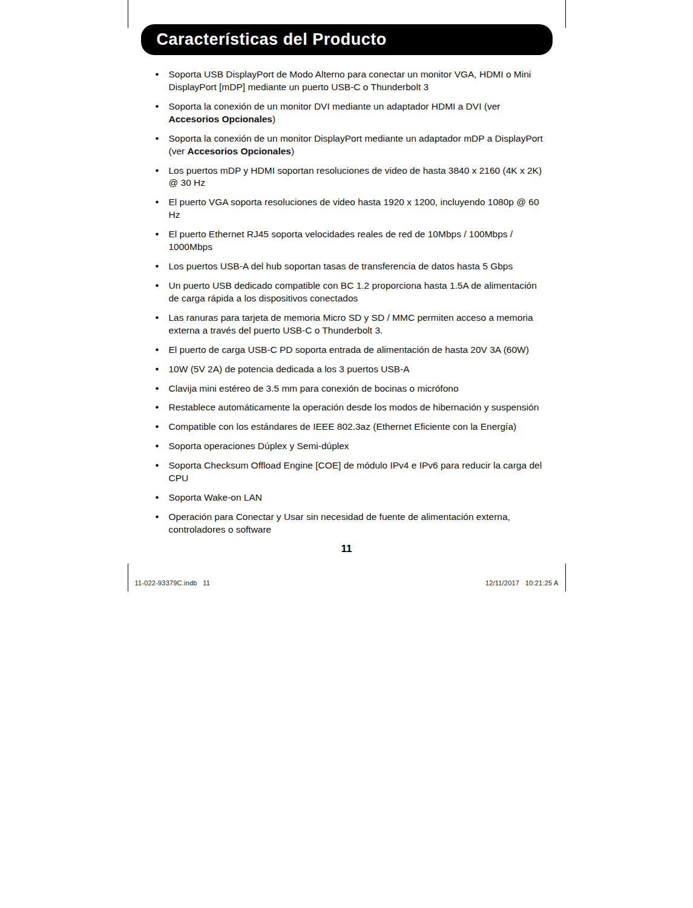Características del Producto
Soporta USB DisplayPort de Modo Alterno para conectar un monitor VGA, HDMI o Mini DisplayPort [mDP] mediante un puerto USB-C o Thunderbolt 3
Soporta la conexión de un monitor DVI mediante un adaptador HDMI a DVI (ver Accesorios Opcionales)
Soporta la conexión de un monitor DisplayPort mediante un adaptador mDP a DisplayPort (ver Accesorios Opcionales)
Los puertos mDP y HDMI soportan resoluciones de video de hasta 3840 x 2160 (4K x 2K) @ 30 Hz
El puerto VGA soporta resoluciones de video hasta 1920 x 1200, incluyendo 1080p @ 60 Hz
El puerto Ethernet RJ45 soporta velocidades reales de red de 10Mbps / 100Mbps / 1000Mbps
Los puertos USB-A del hub soportan tasas de transferencia de datos hasta 5 Gbps
Un puerto USB dedicado compatible con BC 1.2 proporciona hasta 1.5A de alimentación de carga rápida a los dispositivos conectados
Las ranuras para tarjeta de memoria Micro SD y SD / MMC permiten acceso a memoria externa a través del puerto USB-C o Thunderbolt 3.
El puerto de carga USB-C PD soporta entrada de alimentación de hasta 20V 3A (60W)
10W (5V 2A) de potencia dedicada a los 3 puertos USB-A
Clavija mini estéreo de 3.5 mm para conexión de bocinas o micrófono
Restablece automáticamente la operación desde los modos de hibernación y suspensión
Compatible con los estándares de IEEE 802.3az (Ethernet Eficiente con la Energía)
Soporta operaciones Dúplex y Semi-dúplex
Soporta Checksum Offload Engine [COE] de módulo IPv4 e IPv6 para reducir la carga del CPU
Soporta Wake-on LAN
Operación para Conectar y Usar sin necesidad de fuente de alimentación externa, controladores o software
11
11-022-93379C.indb 11 12/11/2017 10:21:25 A